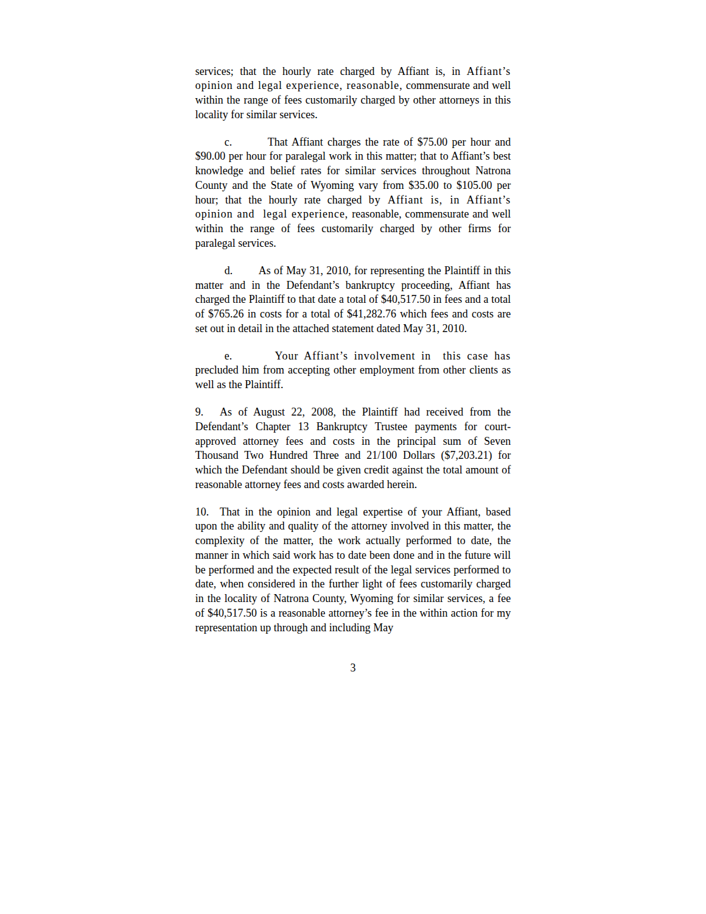services; that the hourly rate charged by Affiant is, in Affiant’s opinion and legal experience, reasonable, commensurate and well within the range of fees customarily charged by other attorneys in this locality for similar services.
c. That Affiant charges the rate of $75.00 per hour and $90.00 per hour for paralegal work in this matter; that to Affiant’s best knowledge and belief rates for similar services throughout Natrona County and the State of Wyoming vary from $35.00 to $105.00 per hour; that the hourly rate charged by Affiant is, in Affiant’s opinion and legal experience, reasonable, commensurate and well within the range of fees customarily charged by other firms for paralegal services.
d. As of May 31, 2010, for representing the Plaintiff in this matter and in the Defendant’s bankruptcy proceeding, Affiant has charged the Plaintiff to that date a total of $40,517.50 in fees and a total of $765.26 in costs for a total of $41,282.76 which fees and costs are set out in detail in the attached statement dated May 31, 2010.
e. Your Affiant’s involvement in this case has precluded him from accepting other employment from other clients as well as the Plaintiff.
9. As of August 22, 2008, the Plaintiff had received from the Defendant’s Chapter 13 Bankruptcy Trustee payments for court-approved attorney fees and costs in the principal sum of Seven Thousand Two Hundred Three and 21/100 Dollars ($7,203.21) for which the Defendant should be given credit against the total amount of reasonable attorney fees and costs awarded herein.
10. That in the opinion and legal expertise of your Affiant, based upon the ability and quality of the attorney involved in this matter, the complexity of the matter, the work actually performed to date, the manner in which said work has to date been done and in the future will be performed and the expected result of the legal services performed to date, when considered in the further light of fees customarily charged in the locality of Natrona County, Wyoming for similar services, a fee of $40,517.50 is a reasonable attorney’s fee in the within action for my representation up through and including May
3